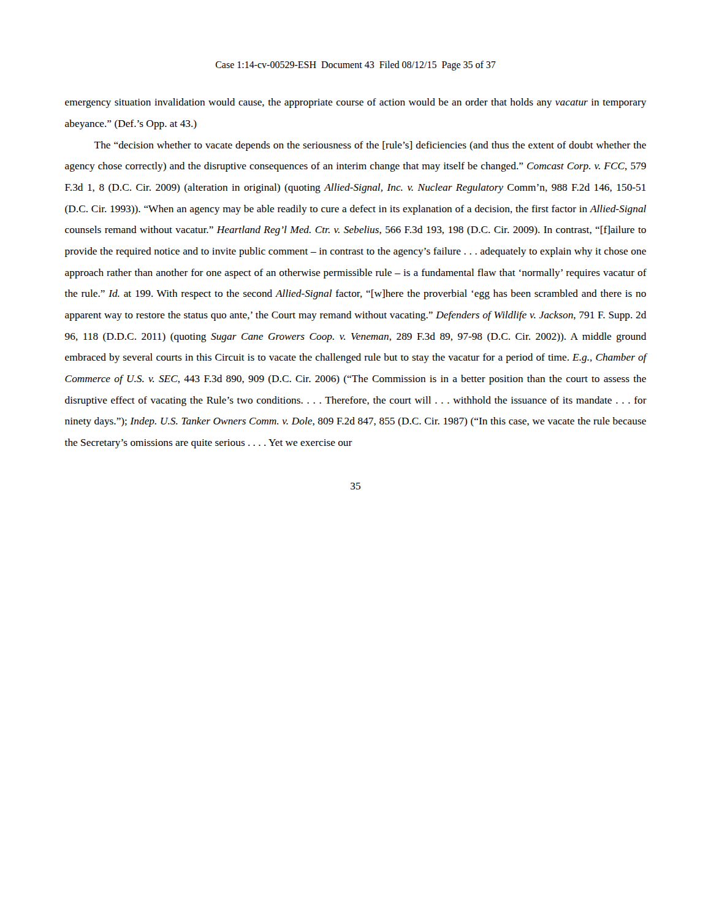Case 1:14-cv-00529-ESH Document 43 Filed 08/12/15 Page 35 of 37
emergency situation invalidation would cause, the appropriate course of action would be an order that holds any vacatur in temporary abeyance.” (Def.’s Opp. at 43.)
The “decision whether to vacate depends on the seriousness of the [rule’s] deficiencies (and thus the extent of doubt whether the agency chose correctly) and the disruptive consequences of an interim change that may itself be changed.” Comcast Corp. v. FCC, 579 F.3d 1, 8 (D.C. Cir. 2009) (alteration in original) (quoting Allied-Signal, Inc. v. Nuclear Regulatory Comm’n, 988 F.2d 146, 150-51 (D.C. Cir. 1993)). “When an agency may be able readily to cure a defect in its explanation of a decision, the first factor in Allied-Signal counsels remand without vacatur.” Heartland Reg’l Med. Ctr. v. Sebelius, 566 F.3d 193, 198 (D.C. Cir. 2009). In contrast, “[f]ailure to provide the required notice and to invite public comment – in contrast to the agency’s failure . . . adequately to explain why it chose one approach rather than another for one aspect of an otherwise permissible rule – is a fundamental flaw that ‘normally’ requires vacatur of the rule.” Id. at 199. With respect to the second Allied-Signal factor, “[w]here the proverbial ‘egg has been scrambled and there is no apparent way to restore the status quo ante,’ the Court may remand without vacating.” Defenders of Wildlife v. Jackson, 791 F. Supp. 2d 96, 118 (D.D.C. 2011) (quoting Sugar Cane Growers Coop. v. Veneman, 289 F.3d 89, 97-98 (D.C. Cir. 2002)). A middle ground embraced by several courts in this Circuit is to vacate the challenged rule but to stay the vacatur for a period of time. E.g., Chamber of Commerce of U.S. v. SEC, 443 F.3d 890, 909 (D.C. Cir. 2006) (“The Commission is in a better position than the court to assess the disruptive effect of vacating the Rule’s two conditions. . . . Therefore, the court will . . . withhold the issuance of its mandate . . . for ninety days.”); Indep. U.S. Tanker Owners Comm. v. Dole, 809 F.2d 847, 855 (D.C. Cir. 1987) (“In this case, we vacate the rule because the Secretary’s omissions are quite serious . . . . Yet we exercise our
35